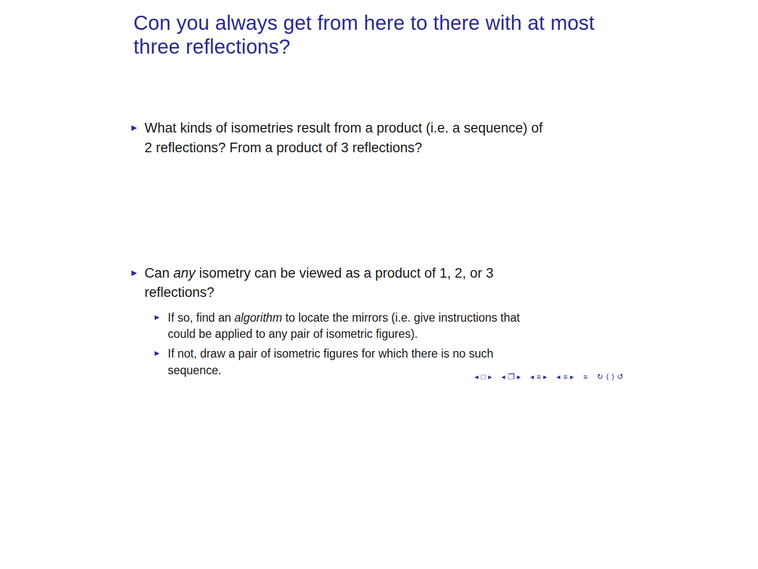Con you always get from here to there with at most three reflections?
What kinds of isometries result from a product (i.e. a sequence) of 2 reflections? From a product of 3 reflections?
Can any isometry can be viewed as a product of 1, 2, or 3 reflections?
If so, find an algorithm to locate the mirrors (i.e. give instructions that could be applied to any pair of isometric figures).
If not, draw a pair of isometric figures for which there is no such sequence.
◂□▸ ◂❐▸ ◂≡▸ ◂≡▸ ≡ ↻⟨⟩↺